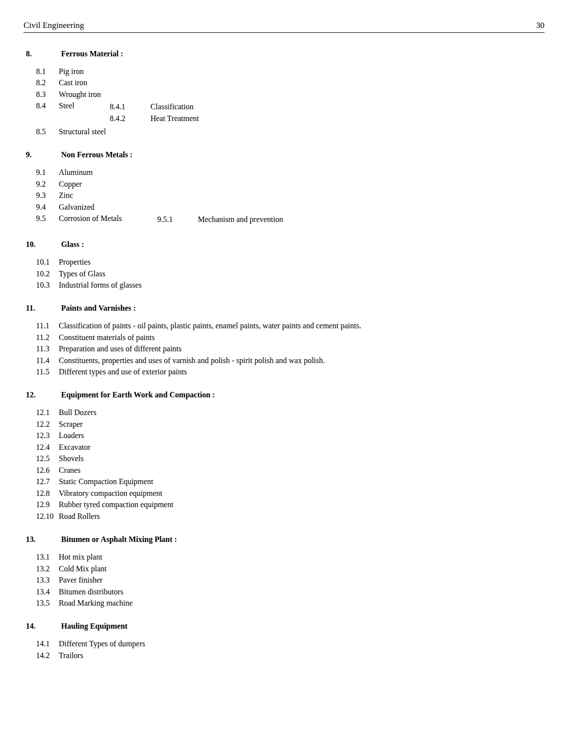Civil Engineering 30
8. Ferrous Material :
8.1 Pig iron
8.2 Cast iron
8.3 Wrought iron
8.4 Steel
8.4.1 Classification
8.4.2 Heat Treatment
8.5 Structural steel
9. Non Ferrous Metals :
9.1 Aluminum
9.2 Copper
9.3 Zinc
9.4 Galvanized
9.5 Corrosion of Metals
9.5.1 Mechanism and prevention
10. Glass :
10.1 Properties
10.2 Types of Glass
10.3 Industrial forms of glasses
11. Paints and Varnishes :
11.1 Classification of paints - oil paints, plastic paints, enamel paints, water paints and cement paints.
11.2 Constituent materials of paints
11.3 Preparation and uses of different paints
11.4 Constituents, properties and uses of varnish and polish - spirit polish and wax polish.
11.5 Different types and use of exterior paints
12. Equipment for Earth Work and Compaction :
12.1 Bull Dozers
12.2 Scraper
12.3 Loaders
12.4 Excavator
12.5 Shovels
12.6 Cranes
12.7 Static Compaction Equipment
12.8 Vibratory compaction equipment
12.9 Rubber tyred compaction equipment
12.10 Road Rollers
13. Bitumen or Asphalt Mixing Plant :
13.1 Hot mix plant
13.2 Cold Mix plant
13.3 Paver finisher
13.4 Bitumen distributors
13.5 Road Marking machine
14. Hauling Equipment
14.1 Different Types of dumpers
14.2 Trailors